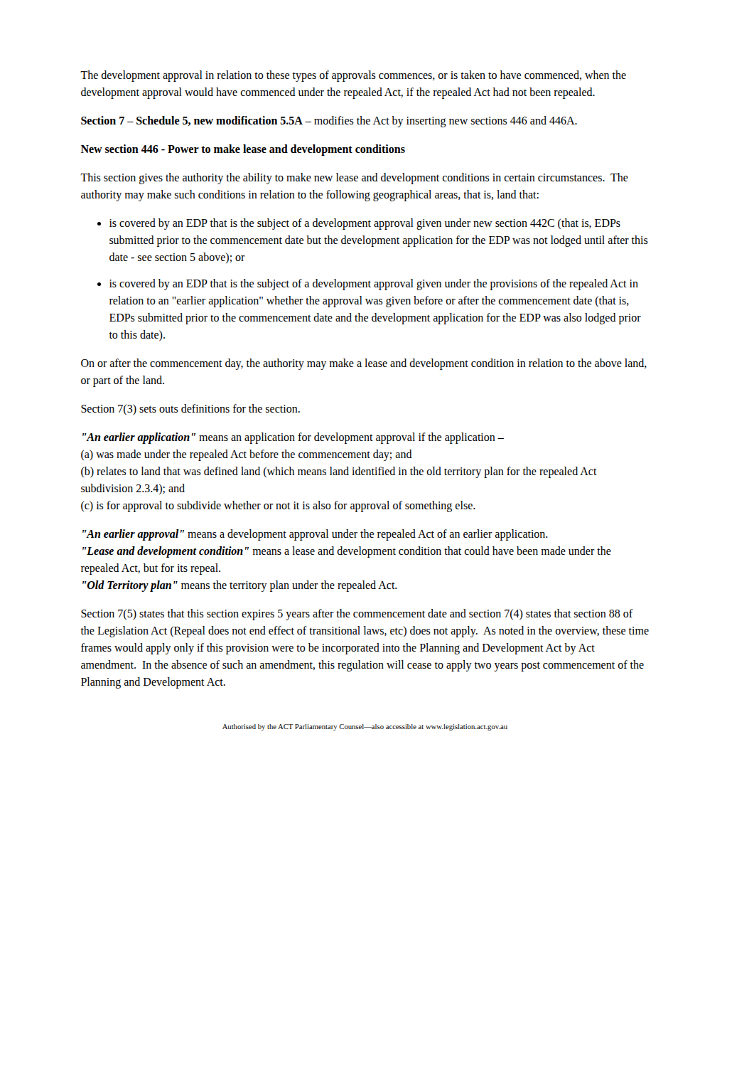The development approval in relation to these types of approvals commences, or is taken to have commenced, when the development approval would have commenced under the repealed Act, if the repealed Act had not been repealed.
Section 7 – Schedule 5, new modification 5.5A – modifies the Act by inserting new sections 446 and 446A.
New section 446 - Power to make lease and development conditions
This section gives the authority the ability to make new lease and development conditions in certain circumstances. The authority may make such conditions in relation to the following geographical areas, that is, land that:
is covered by an EDP that is the subject of a development approval given under new section 442C (that is, EDPs submitted prior to the commencement date but the development application for the EDP was not lodged until after this date - see section 5 above); or
is covered by an EDP that is the subject of a development approval given under the provisions of the repealed Act in relation to an "earlier application" whether the approval was given before or after the commencement date (that is, EDPs submitted prior to the commencement date and the development application for the EDP was also lodged prior to this date).
On or after the commencement day, the authority may make a lease and development condition in relation to the above land, or part of the land.
Section 7(3) sets outs definitions for the section.
"An earlier application" means an application for development approval if the application –
(a) was made under the repealed Act before the commencement day; and
(b) relates to land that was defined land (which means land identified in the old territory plan for the repealed Act subdivision 2.3.4); and
(c) is for approval to subdivide whether or not it is also for approval of something else.
"An earlier approval" means a development approval under the repealed Act of an earlier application.
"Lease and development condition" means a lease and development condition that could have been made under the repealed Act, but for its repeal.
"Old Territory plan" means the territory plan under the repealed Act.
Section 7(5) states that this section expires 5 years after the commencement date and section 7(4) states that section 88 of the Legislation Act (Repeal does not end effect of transitional laws, etc) does not apply. As noted in the overview, these time frames would apply only if this provision were to be incorporated into the Planning and Development Act by Act amendment. In the absence of such an amendment, this regulation will cease to apply two years post commencement of the Planning and Development Act.
Authorised by the ACT Parliamentary Counsel—also accessible at www.legislation.act.gov.au